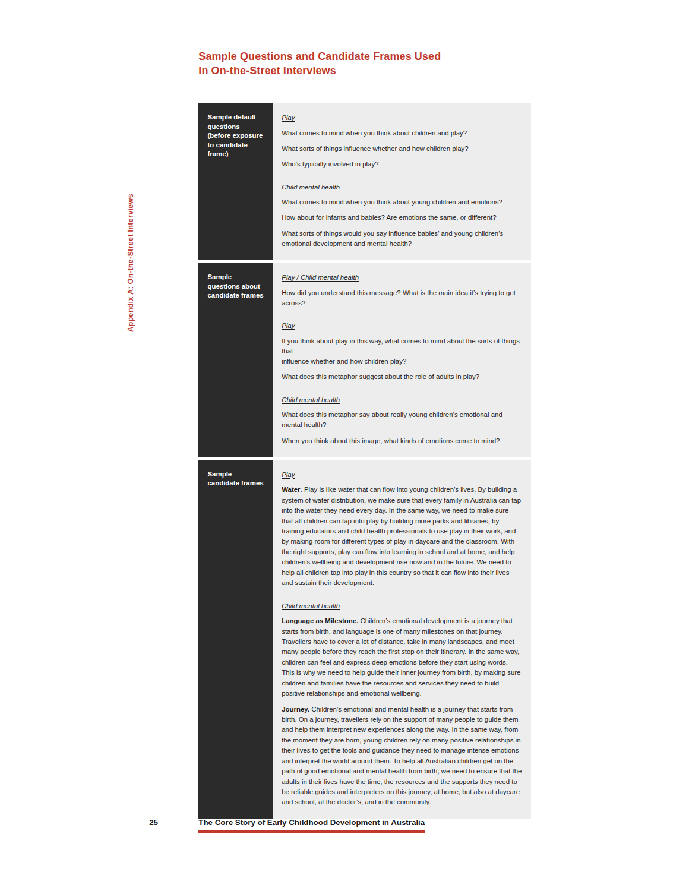Appendix A: On-the-Street Interviews
Sample Questions and Candidate Frames Used
In On-the-Street Interviews
| Sample default questions (before exposure to candidate frame) | Play What comes to mind when you think about children and play? What sorts of things influence whether and how children play? Who’s typically involved in play? Child mental health What comes to mind when you think about young children and emotions? How about for infants and babies? Are emotions the same, or different? What sorts of things would you say influence babies’ and young children’s emotional development and mental health? |
| Sample questions about candidate frames | Play / Child mental health How did you understand this message? What is the main idea it’s trying to get across? Play If you think about play in this way, what comes to mind about the sorts of things that influence whether and how children play? What does this metaphor suggest about the role of adults in play? Child mental health What does this metaphor say about really young children’s emotional and mental health? When you think about this image, what kinds of emotions come to mind? |
| Sample candidate frames | Play Water . Play is like water that can flow into young children’s lives. By building a system of water distribution, we make sure that every family in Australia can tap into the water they need every day. In the same way, we need to make sure that all children can tap into play by building more parks and libraries, by training educators and child health professionals to use play in their work, and by making room for different types of play in daycare and the classroom. With the right supports, play can flow into learning in school and at home, and help children’s wellbeing and development rise now and in the future. We need to help all children tap into play in this country so that it can flow into their lives and sustain their development. Child mental health Language as Milestone. Children’s emotional development is a journey that starts from birth, and language is one of many milestones on that journey. Travellers have to cover a lot of distance, take in many landscapes, and meet many people before they reach the first stop on their itinerary. In the same way, children can feel and express deep emotions before they start using words. This is why we need to help guide their inner journey from birth, by making sure children and families have the resources and services they need to build positive relationships and emotional wellbeing. Journey. Children’s emotional and mental health is a journey that starts from birth. On a journey, travellers rely on the support of many people to guide them and help them interpret new experiences along the way. In the same way, from the moment they are born, young children rely on many positive relationships in their lives to get the tools and guidance they need to manage intense emotions and interpret the world around them. To help all Australian children get on the path of good emotional and mental health from birth, we need to ensure that the adults in their lives have the time, the resources and the supports they need to be reliable guides and interpreters on this journey, at home, but also at daycare and school, at the doctor’s, and in the community. |
25
The Core Story of Early Childhood Development in Australia